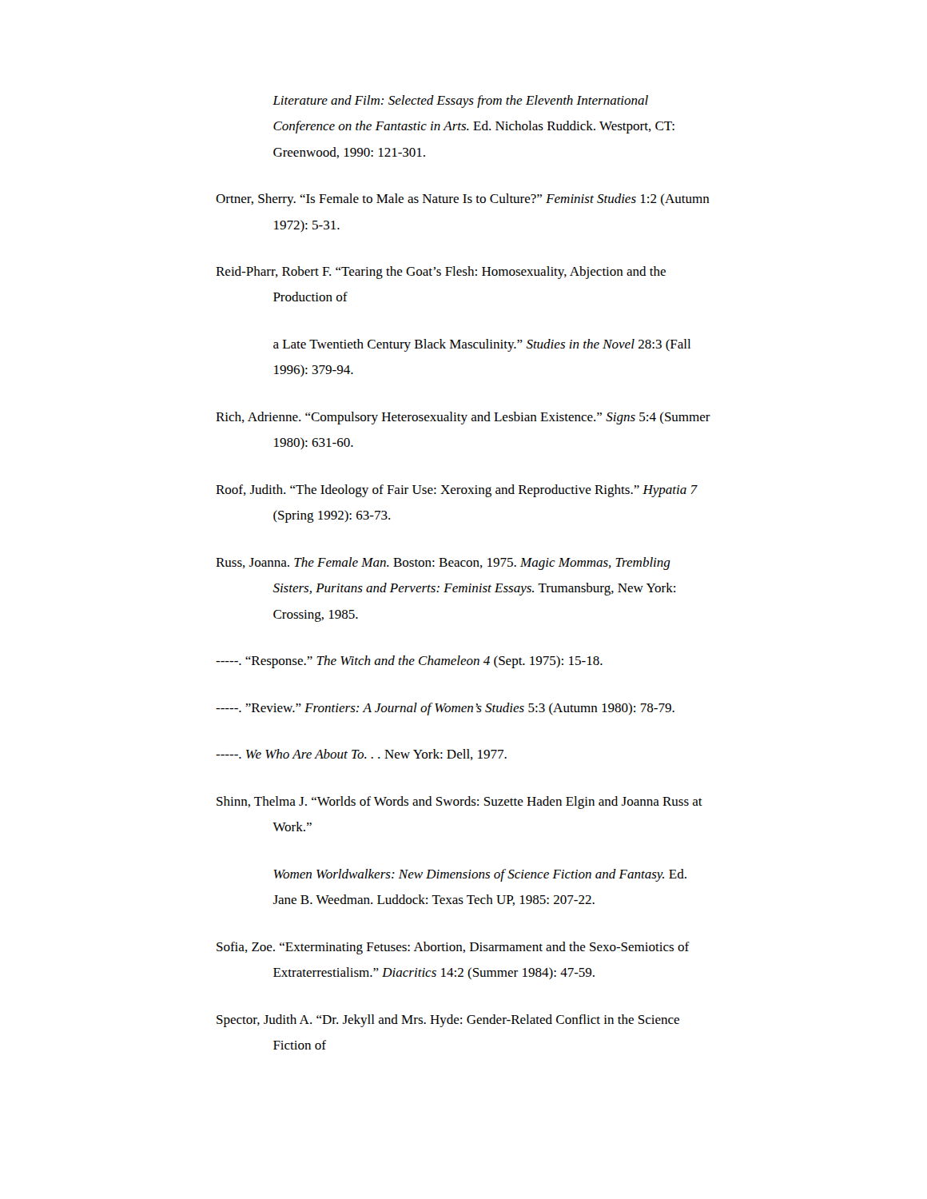Literature and Film: Selected Essays from the Eleventh International Conference on the Fantastic in Arts. Ed. Nicholas Ruddick. Westport, CT: Greenwood, 1990: 121-301.
Ortner, Sherry. “Is Female to Male as Nature Is to Culture?” Feminist Studies 1:2 (Autumn 1972): 5-31.
Reid-Pharr, Robert F. “Tearing the Goat’s Flesh: Homosexuality, Abjection and the Production of
a Late Twentieth Century Black Masculinity.” Studies in the Novel 28:3 (Fall 1996): 379-94.
Rich, Adrienne. “Compulsory Heterosexuality and Lesbian Existence.” Signs 5:4 (Summer 1980): 631-60.
Roof, Judith. “The Ideology of Fair Use: Xeroxing and Reproductive Rights.” Hypatia 7 (Spring 1992): 63-73.
Russ, Joanna. The Female Man. Boston: Beacon, 1975. Magic Mommas, Trembling Sisters, Puritans and Perverts: Feminist Essays. Trumansburg, New York: Crossing, 1985.
-----. “Response.” The Witch and the Chameleon 4 (Sept. 1975): 15-18.
-----. ”Review.” Frontiers: A Journal of Women’s Studies 5:3 (Autumn 1980): 78-79.
-----. We Who Are About To. . . New York: Dell, 1977.
Shinn, Thelma J. “Worlds of Words and Swords: Suzette Haden Elgin and Joanna Russ at Work.”
Women Worldwalkers: New Dimensions of Science Fiction and Fantasy. Ed. Jane B. Weedman. Luddock: Texas Tech UP, 1985: 207-22.
Sofia, Zoe. “Exterminating Fetuses: Abortion, Disarmament and the Sexo-Semiotics of Extraterrestialism.” Diacritics 14:2 (Summer 1984): 47-59.
Spector, Judith A. “Dr. Jekyll and Mrs. Hyde: Gender-Related Conflict in the Science Fiction of